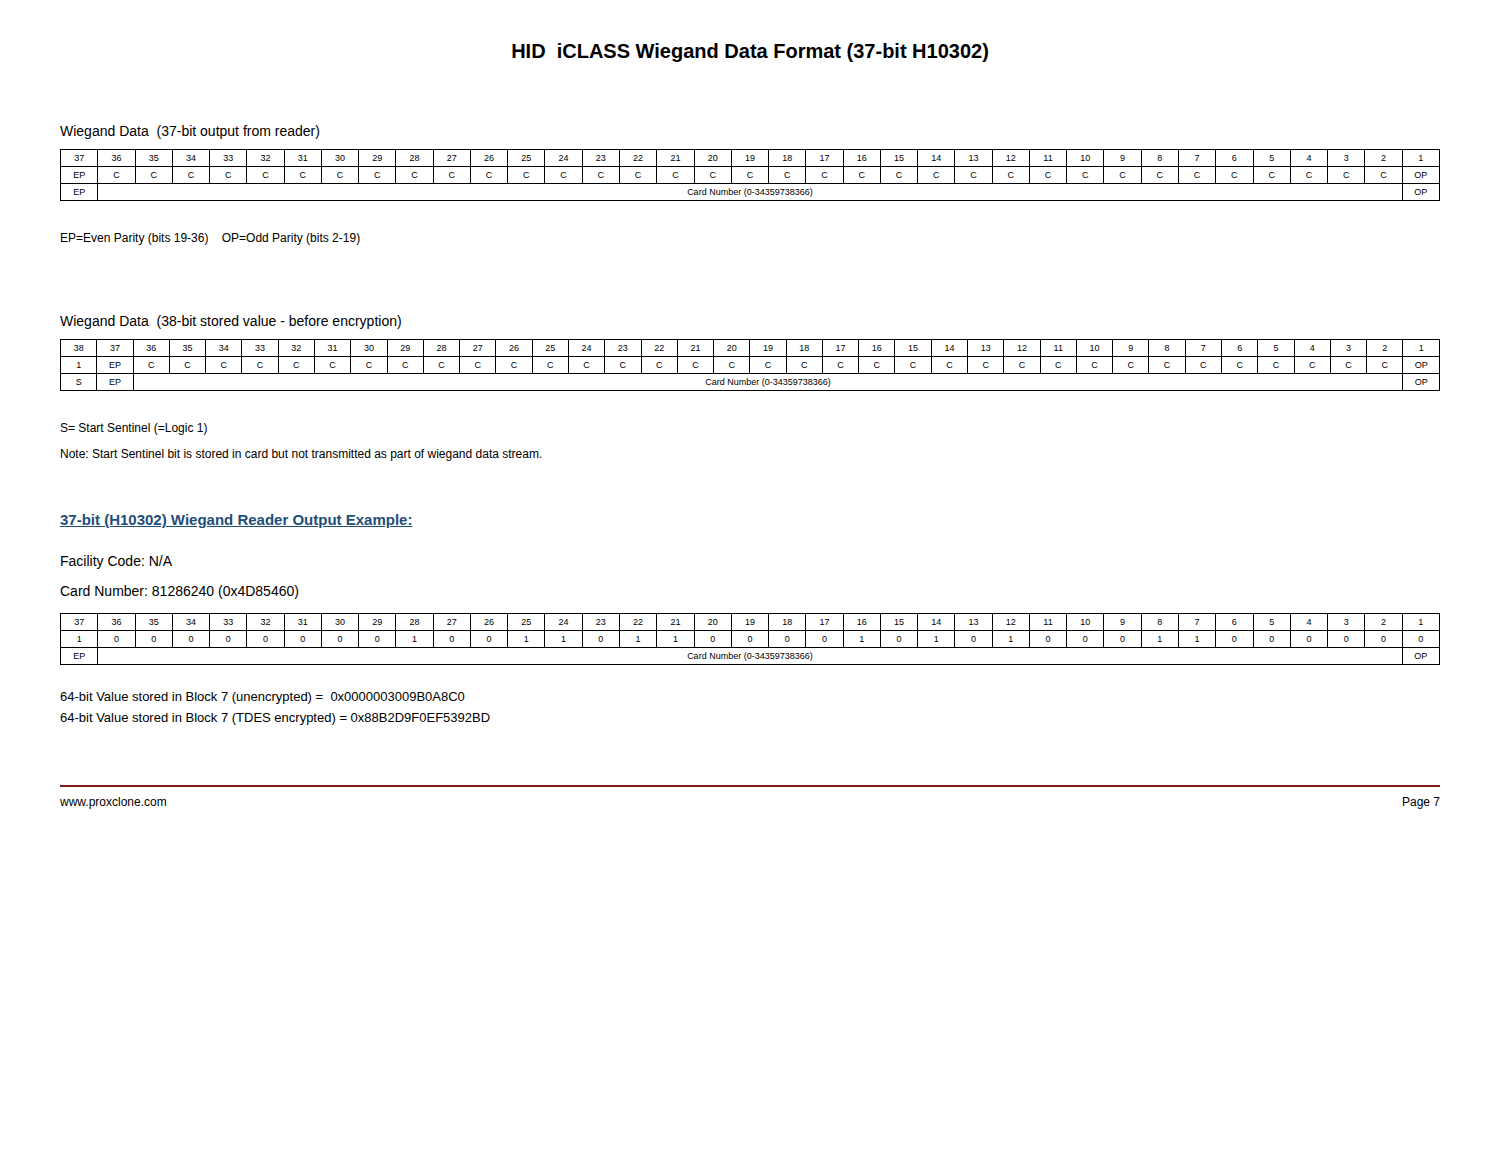HID iCLASS Wiegand Data Format (37-bit H10302)
Wiegand Data (37-bit output from reader)
| 37 | 36 | 35 | 34 | 33 | 32 | 31 | 30 | 29 | 28 | 27 | 26 | 25 | 24 | 23 | 22 | 21 | 20 | 19 | 18 | 17 | 16 | 15 | 14 | 13 | 12 | 11 | 10 | 9 | 8 | 7 | 6 | 5 | 4 | 3 | 2 | 1 |
| EP | C | C | C | C | C | C | C | C | C | C | C | C | C | C | C | C | C | C | C | C | C | C | C | C | C | C | C | C | C | C | C | C | C | C | C | OP |
| EP | Card Number (0-34359738366) | OP |
EP=Even Parity (bits 19-36) OP=Odd Parity (bits 2-19)
Wiegand Data (38-bit stored value - before encryption)
| 38 | 37 | 36 | 35 | 34 | 33 | 32 | 31 | 30 | 29 | 28 | 27 | 26 | 25 | 24 | 23 | 22 | 21 | 20 | 19 | 18 | 17 | 16 | 15 | 14 | 13 | 12 | 11 | 10 | 9 | 8 | 7 | 6 | 5 | 4 | 3 | 2 | 1 |
| 1 | EP | C | C | C | C | C | C | C | C | C | C | C | C | C | C | C | C | C | C | C | C | C | C | C | C | C | C | C | C | C | C | C | C | C | C | C | OP |
| S | EP | Card Number (0-34359738366) | OP |
S= Start Sentinel (=Logic 1)
Note: Start Sentinel bit is stored in card but not transmitted as part of wiegand data stream.
37-bit (H10302) Wiegand Reader Output Example:
Facility Code: N/A
Card Number: 81286240 (0x4D85460)
| 37 | 36 | 35 | 34 | 33 | 32 | 31 | 30 | 29 | 28 | 27 | 26 | 25 | 24 | 23 | 22 | 21 | 20 | 19 | 18 | 17 | 16 | 15 | 14 | 13 | 12 | 11 | 10 | 9 | 8 | 7 | 6 | 5 | 4 | 3 | 2 | 1 |
| 1 | 0 | 0 | 0 | 0 | 0 | 0 | 0 | 0 | 1 | 0 | 0 | 1 | 1 | 0 | 1 | 1 | 0 | 0 | 0 | 0 | 1 | 0 | 1 | 0 | 1 | 0 | 0 | 0 | 1 | 1 | 0 | 0 | 0 | 0 | 0 | 0 |
| EP | Card Number (0-34359738366) | OP |
64-bit Value stored in Block 7 (unencrypted) = 0x0000003009B0A8C0
64-bit Value stored in Block 7 (TDES encrypted) = 0x88B2D9F0EF5392BD
www.proxclone.com Page 7